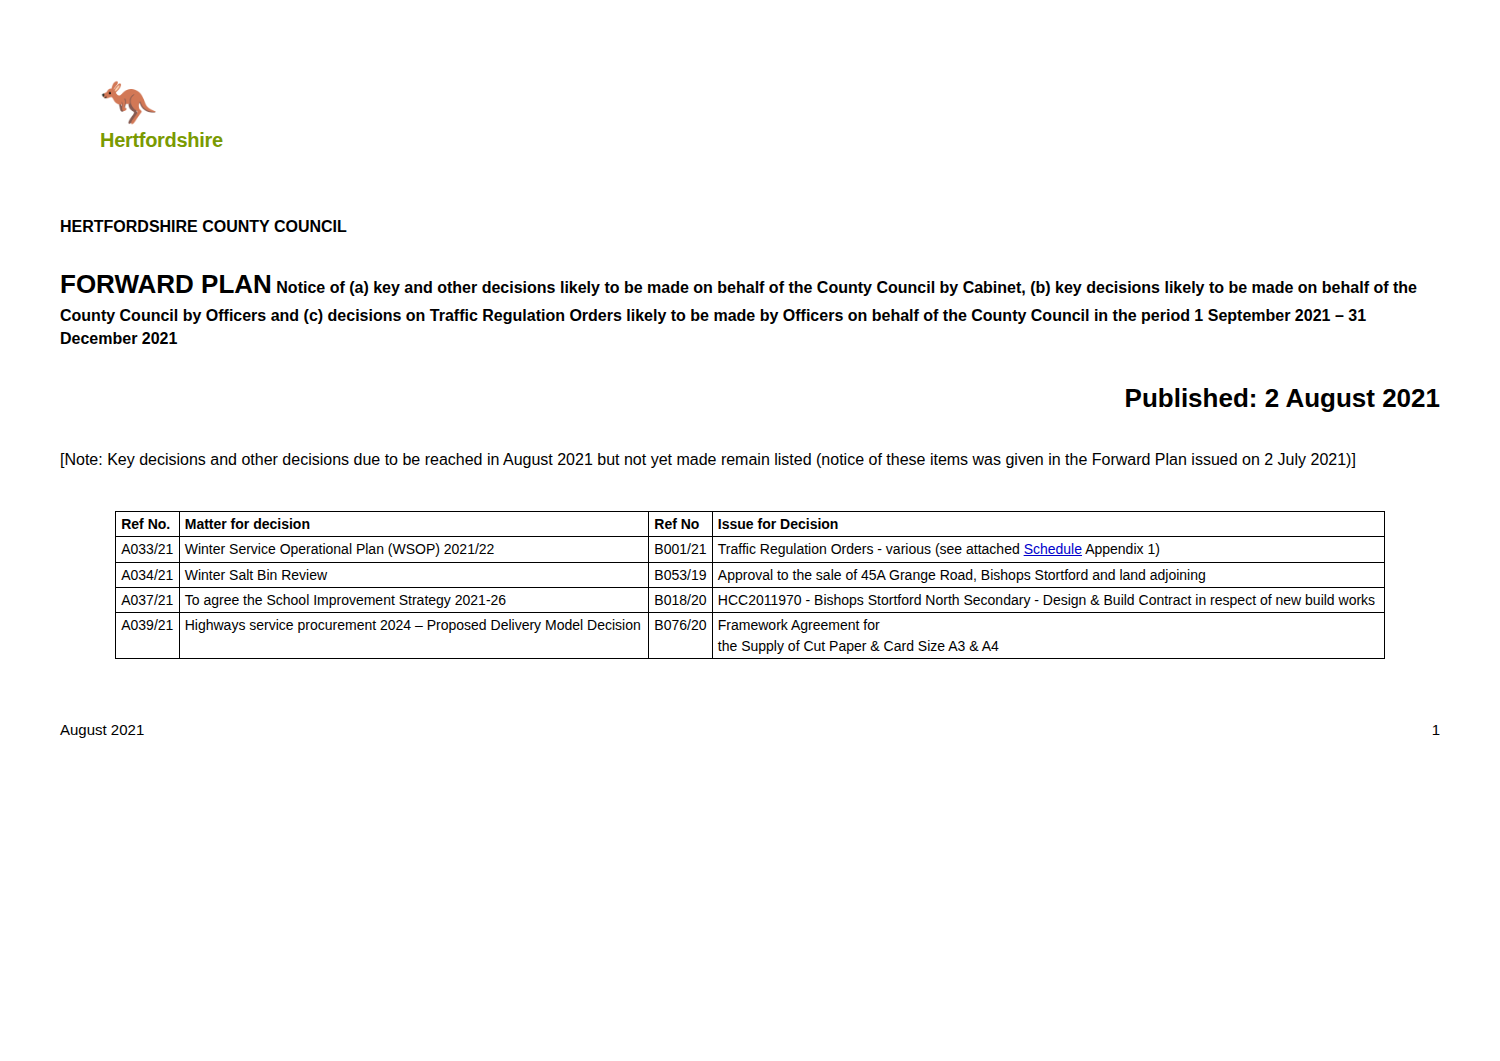🦘
Hertfordshire
HERTFORDSHIRE COUNTY COUNCIL
FORWARD PLAN Notice of (a) key and other decisions likely to be made on behalf of the County Council by Cabinet, (b) key decisions likely to be made on behalf of the County Council by Officers and (c) decisions on Traffic Regulation Orders likely to be made by Officers on behalf of the County Council in the period 1 September 2021 – 31 December 2021
Published: 2 August 2021
[Note: Key decisions and other decisions due to be reached in August 2021 but not yet made remain listed (notice of these items was given in the Forward Plan issued on 2 July 2021)]
| Ref No. | Matter for decision | Ref No | Issue for Decision |
| --- | --- | --- | --- |
| A033/21 | Winter Service Operational Plan (WSOP) 2021/22 | B001/21 | Traffic Regulation Orders - various (see attached Schedule Appendix 1) |
| A034/21 | Winter Salt Bin Review | B053/19 | Approval to the sale of 45A Grange Road, Bishops Stortford and land adjoining |
| A037/21 | To agree the School Improvement Strategy 2021-26 | B018/20 | HCC2011970 - Bishops Stortford North Secondary - Design & Build Contract in respect of new build works |
| A039/21 | Highways service procurement 2024 – Proposed Delivery Model Decision | B076/20 | Framework Agreement for the Supply of Cut Paper & Card Size A3 & A4 |
August 2021
1